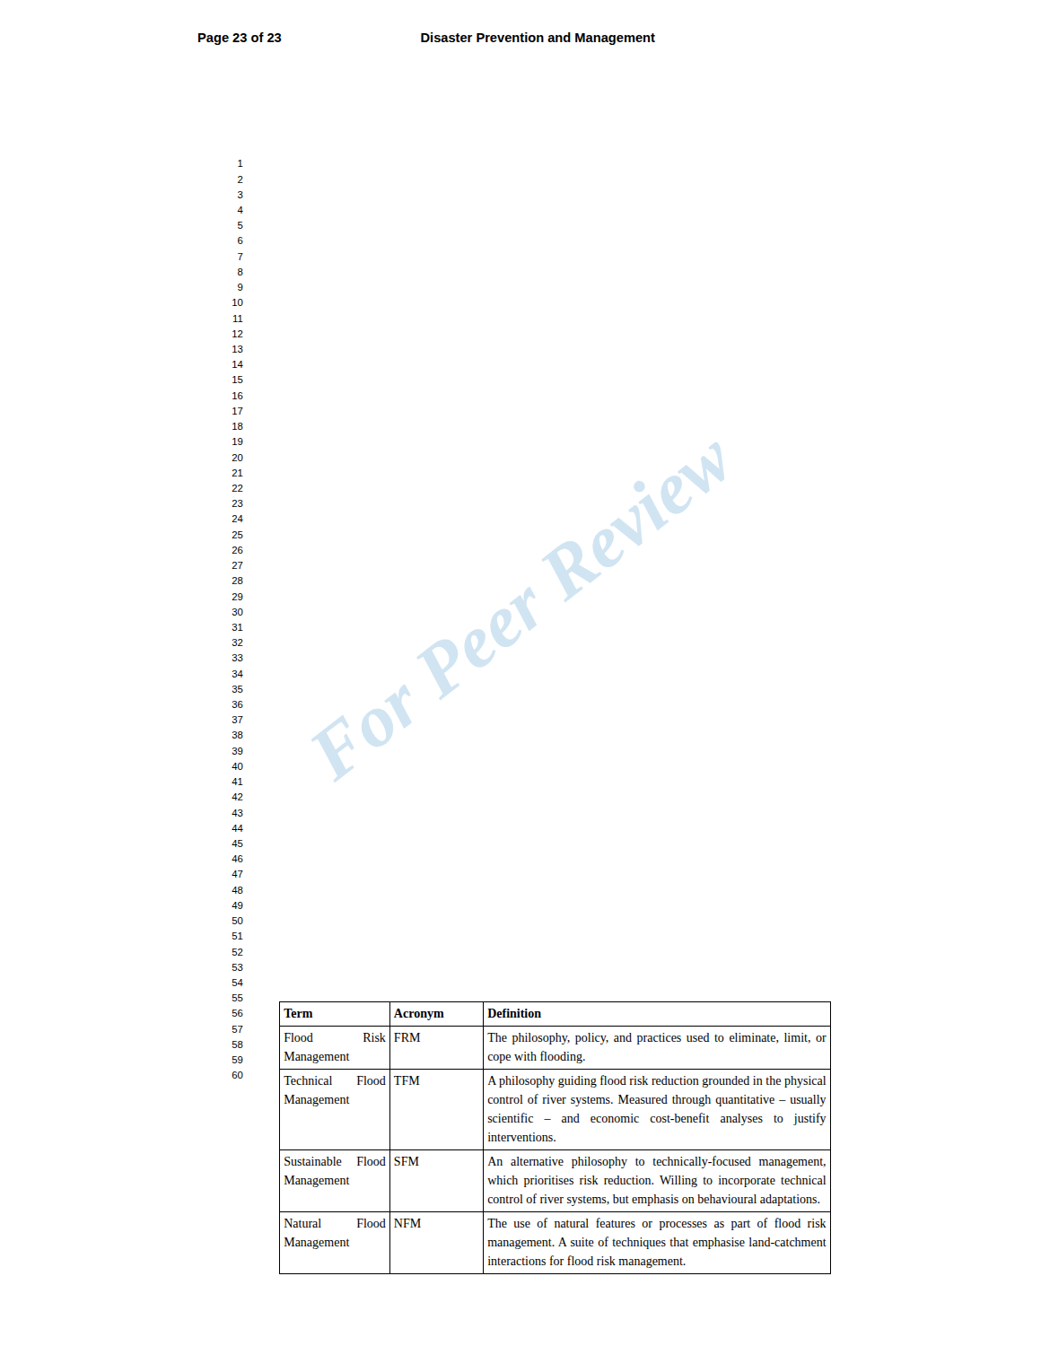For Peer Review
Page 23 of 23
Disaster Prevention and Management
1
2
3
4
5
6
7
8
9
10
11
12
13
14
15
16
17
18
19
20
21
22
23
24
25
26
27
28
29
30
31
32
33
34
35
36
37
38
39
40
41
42
43
44
45
46
47
48
49
50
51
52
53
54
55
56
57
58
59
60
| Term | Acronym | Definition |
| --- | --- | --- |
| Flood Risk Management | FRM | The philosophy, policy, and practices used to eliminate, limit, or cope with flooding. |
| Technical Flood Management | TFM | A philosophy guiding flood risk reduction grounded in the physical control of river systems. Measured through quantitative – usually scientific – and economic cost-benefit analyses to justify interventions. |
| Sustainable Flood Management | SFM | An alternative philosophy to technically-focused management, which prioritises risk reduction. Willing to incorporate technical control of river systems, but emphasis on behavioural adaptations. |
| Natural Flood Management | NFM | The use of natural features or processes as part of flood risk management. A suite of techniques that emphasise land-catchment interactions for flood risk management. |